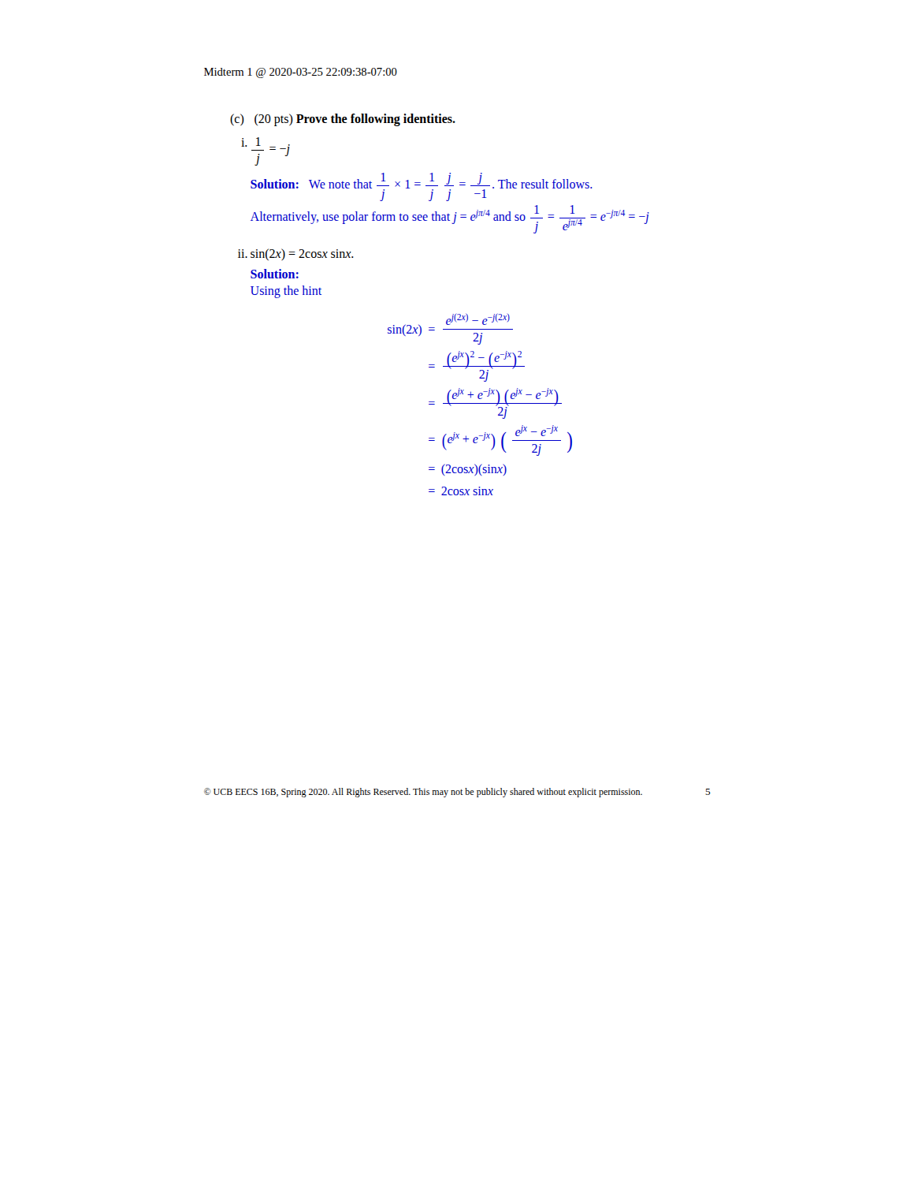Midterm 1 @ 2020-03-25 22:09:38-07:00
(c)(20 pts) Prove the following identities.
i. 1 j = −j
Solution: We note that 1 j × 1 = 1 j jj = j−1. The result follows.
Alternatively, use polar form to see that j = ejπ/4 and so 1 j = 1 ejπ/4 = e−jπ/4 = −j
ii. sin(2x) = 2cosx sinx.
Solution:
Using the hint
| sin(2 x ) | = | e j (2 x ) − e − j (2 x ) 2 j |
| | = | ( e jx ) 2 − ( e − jx ) 2 2 j |
| | = | ( e jx + e − jx ) ( e jx − e − jx ) 2 j |
| | = | ( e jx + e − jx ) ( e jx − e − jx 2 j ) |
| | = | (2cos x )(sin x ) |
| | = | 2cos x sin x |
© UCB EECS 16B, Spring 2020. All Rights Reserved. This may not be publicly shared without explicit permission. 5